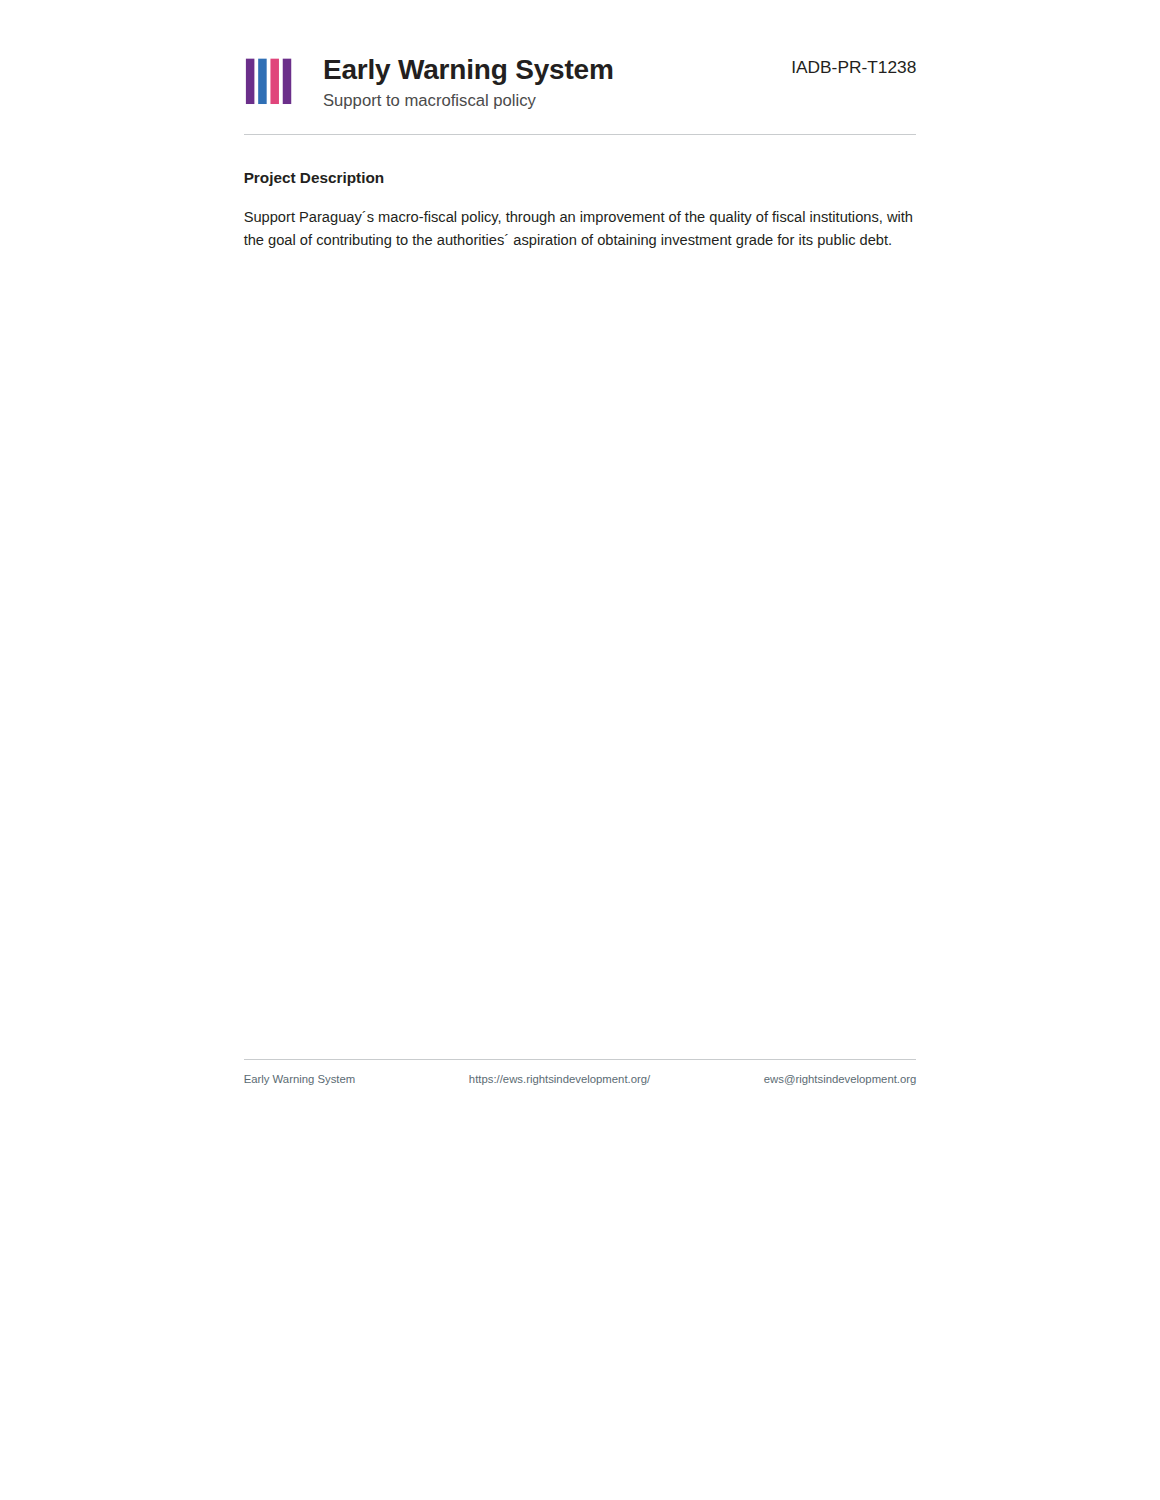Early Warning System
Support to macrofiscal policy
IADB-PR-T1238
Project Description
Support Paraguay´s macro-fiscal policy, through an improvement of the quality of fiscal institutions, with the goal of contributing to the authorities´ aspiration of obtaining investment grade for its public debt.
Early Warning System
https://ews.rightsindevelopment.org/
ews@rightsindevelopment.org